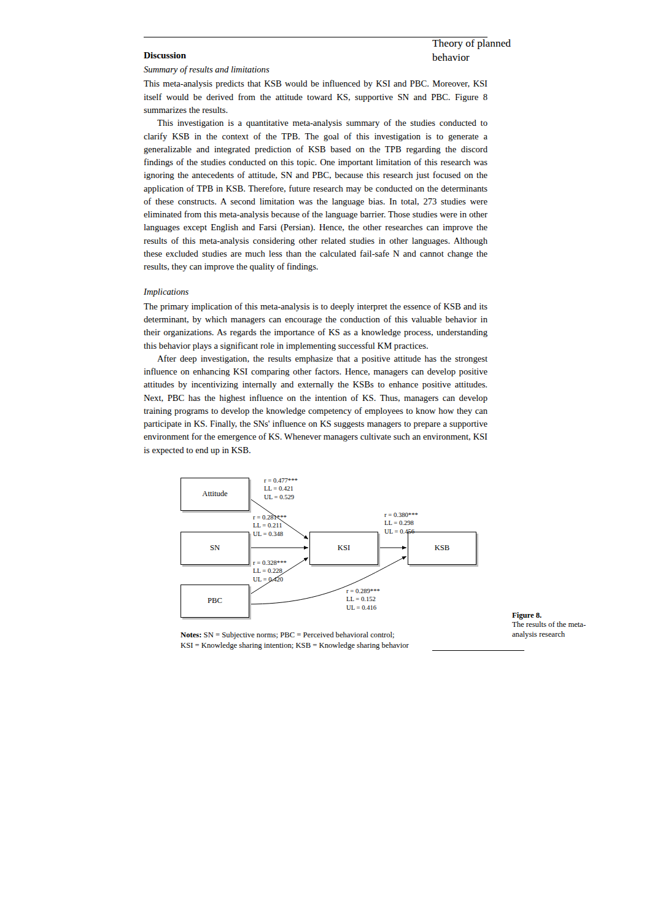Theory of planned behavior
Discussion
Summary of results and limitations
This meta-analysis predicts that KSB would be influenced by KSI and PBC. Moreover, KSI itself would be derived from the attitude toward KS, supportive SN and PBC. Figure 8 summarizes the results.
This investigation is a quantitative meta-analysis summary of the studies conducted to clarify KSB in the context of the TPB. The goal of this investigation is to generate a generalizable and integrated prediction of KSB based on the TPB regarding the discord findings of the studies conducted on this topic. One important limitation of this research was ignoring the antecedents of attitude, SN and PBC, because this research just focused on the application of TPB in KSB. Therefore, future research may be conducted on the determinants of these constructs. A second limitation was the language bias. In total, 273 studies were eliminated from this meta-analysis because of the language barrier. Those studies were in other languages except English and Farsi (Persian). Hence, the other researches can improve the results of this meta-analysis considering other related studies in other languages. Although these excluded studies are much less than the calculated fail-safe N and cannot change the results, they can improve the quality of findings.
Implications
The primary implication of this meta-analysis is to deeply interpret the essence of KSB and its determinant, by which managers can encourage the conduction of this valuable behavior in their organizations. As regards the importance of KS as a knowledge process, understanding this behavior plays a significant role in implementing successful KM practices.
After deep investigation, the results emphasize that a positive attitude has the strongest influence on enhancing KSI comparing other factors. Hence, managers can develop positive attitudes by incentivizing internally and externally the KSBs to enhance positive attitudes. Next, PBC has the highest influence on the intention of KS. Thus, managers can develop training programs to develop the knowledge competency of employees to know how they can participate in KS. Finally, the SNs' influence on KS suggests managers to prepare a supportive environment for the emergence of KS. Whenever managers cultivate such an environment, KSI is expected to end up in KSB.
Figure 8. The results of the meta-analysis research
Attitude
SN
PBC
KSI
KSB
r = 0.477***
LL = 0.421
UL = 0.529
r = 0.281***
LL = 0.211
UL = 0.348
r = 0.328***
LL = 0.228
UL = 0.420
r = 0.380***
LL = 0.298
UL = 0.456
r = 0.289***
LL = 0.152
UL = 0.416
Notes: SN = Subjective norms; PBC = Perceived behavioral control;
KSI = Knowledge sharing intention; KSB = Knowledge sharing behavior